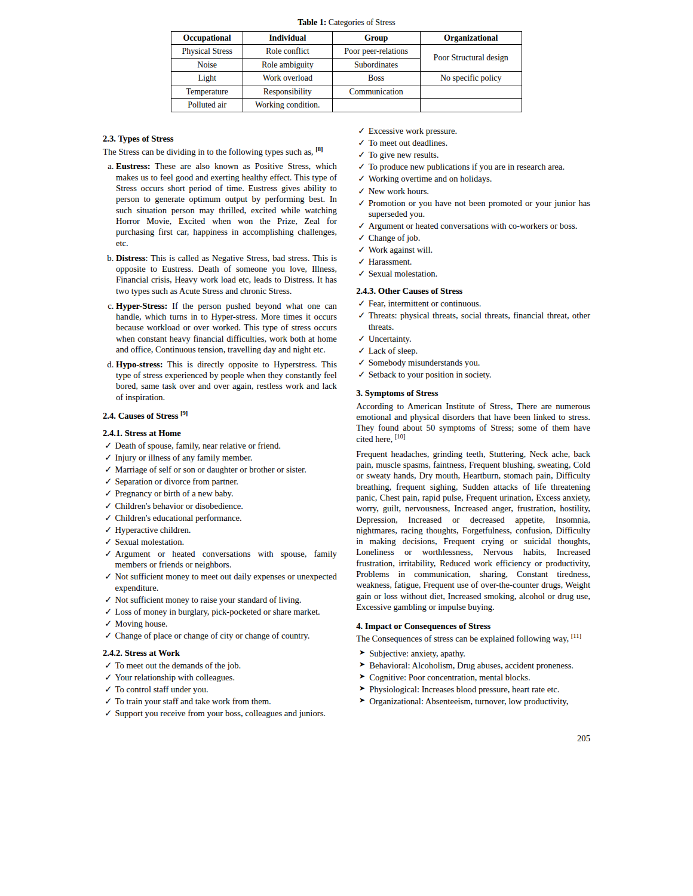Table 1: Categories of Stress
| Occupational | Individual | Group | Organizational |
| --- | --- | --- | --- |
| Physical Stress | Role conflict | Poor peer-relations | Poor Structural design |
| Noise | Role ambiguity | Subordinates |
| Light | Work overload | Boss | No specific policy |
| Temperature | Responsibility | Communication | |
| Polluted air | Working condition. | | |
2.3. Types of Stress
The Stress can be dividing in to the following types such as, [8]
Eustress: These are also known as Positive Stress, which makes us to feel good and exerting healthy effect. This type of Stress occurs short period of time. Eustress gives ability to person to generate optimum output by performing best. In such situation person may thrilled, excited while watching Horror Movie, Excited when won the Prize, Zeal for purchasing first car, happiness in accomplishing challenges, etc.
Distress: This is called as Negative Stress, bad stress. This is opposite to Eustress. Death of someone you love, Illness, Financial crisis, Heavy work load etc, leads to Distress. It has two types such as Acute Stress and chronic Stress.
Hyper-Stress: If the person pushed beyond what one can handle, which turns in to Hyper-stress. More times it occurs because workload or over worked. This type of stress occurs when constant heavy financial difficulties, work both at home and office, Continuous tension, travelling day and night etc.
Hypo-stress: This is directly opposite to Hyperstress. This type of stress experienced by people when they constantly feel bored, same task over and over again, restless work and lack of inspiration.
2.4. Causes of Stress [9]
2.4.1. Stress at Home
Death of spouse, family, near relative or friend.
Injury or illness of any family member.
Marriage of self or son or daughter or brother or sister.
Separation or divorce from partner.
Pregnancy or birth of a new baby.
Children's behavior or disobedience.
Children's educational performance.
Hyperactive children.
Sexual molestation.
Argument or heated conversations with spouse, family members or friends or neighbors.
Not sufficient money to meet out daily expenses or unexpected expenditure.
Not sufficient money to raise your standard of living.
Loss of money in burglary, pick-pocketed or share market.
Moving house.
Change of place or change of city or change of country.
2.4.2. Stress at Work
To meet out the demands of the job.
Your relationship with colleagues.
To control staff under you.
To train your staff and take work from them.
Support you receive from your boss, colleagues and juniors.
Excessive work pressure.
To meet out deadlines.
To give new results.
To produce new publications if you are in research area.
Working overtime and on holidays.
New work hours.
Promotion or you have not been promoted or your junior has superseded you.
Argument or heated conversations with co-workers or boss.
Change of job.
Work against will.
Harassment.
Sexual molestation.
2.4.3. Other Causes of Stress
Fear, intermittent or continuous.
Threats: physical threats, social threats, financial threat, other threats.
Uncertainty.
Lack of sleep.
Somebody misunderstands you.
Setback to your position in society.
3. Symptoms of Stress
According to American Institute of Stress, There are numerous emotional and physical disorders that have been linked to stress. They found about 50 symptoms of Stress; some of them have cited here, [10]
Frequent headaches, grinding teeth, Stuttering, Neck ache, back pain, muscle spasms, faintness, Frequent blushing, sweating, Cold or sweaty hands, Dry mouth, Heartburn, stomach pain, Difficulty breathing, frequent sighing, Sudden attacks of life threatening panic, Chest pain, rapid pulse, Frequent urination, Excess anxiety, worry, guilt, nervousness, Increased anger, frustration, hostility, Depression, Increased or decreased appetite, Insomnia, nightmares, racing thoughts, Forgetfulness, confusion, Difficulty in making decisions, Frequent crying or suicidal thoughts, Loneliness or worthlessness, Nervous habits, Increased frustration, irritability, Reduced work efficiency or productivity, Problems in communication, sharing, Constant tiredness, weakness, fatigue, Frequent use of over-the-counter drugs, Weight gain or loss without diet, Increased smoking, alcohol or drug use, Excessive gambling or impulse buying.
4. Impact or Consequences of Stress
The Consequences of stress can be explained following way, [11]
Subjective: anxiety, apathy.
Behavioral: Alcoholism, Drug abuses, accident proneness.
Cognitive: Poor concentration, mental blocks.
Physiological: Increases blood pressure, heart rate etc.
Organizational: Absenteeism, turnover, low productivity,
205